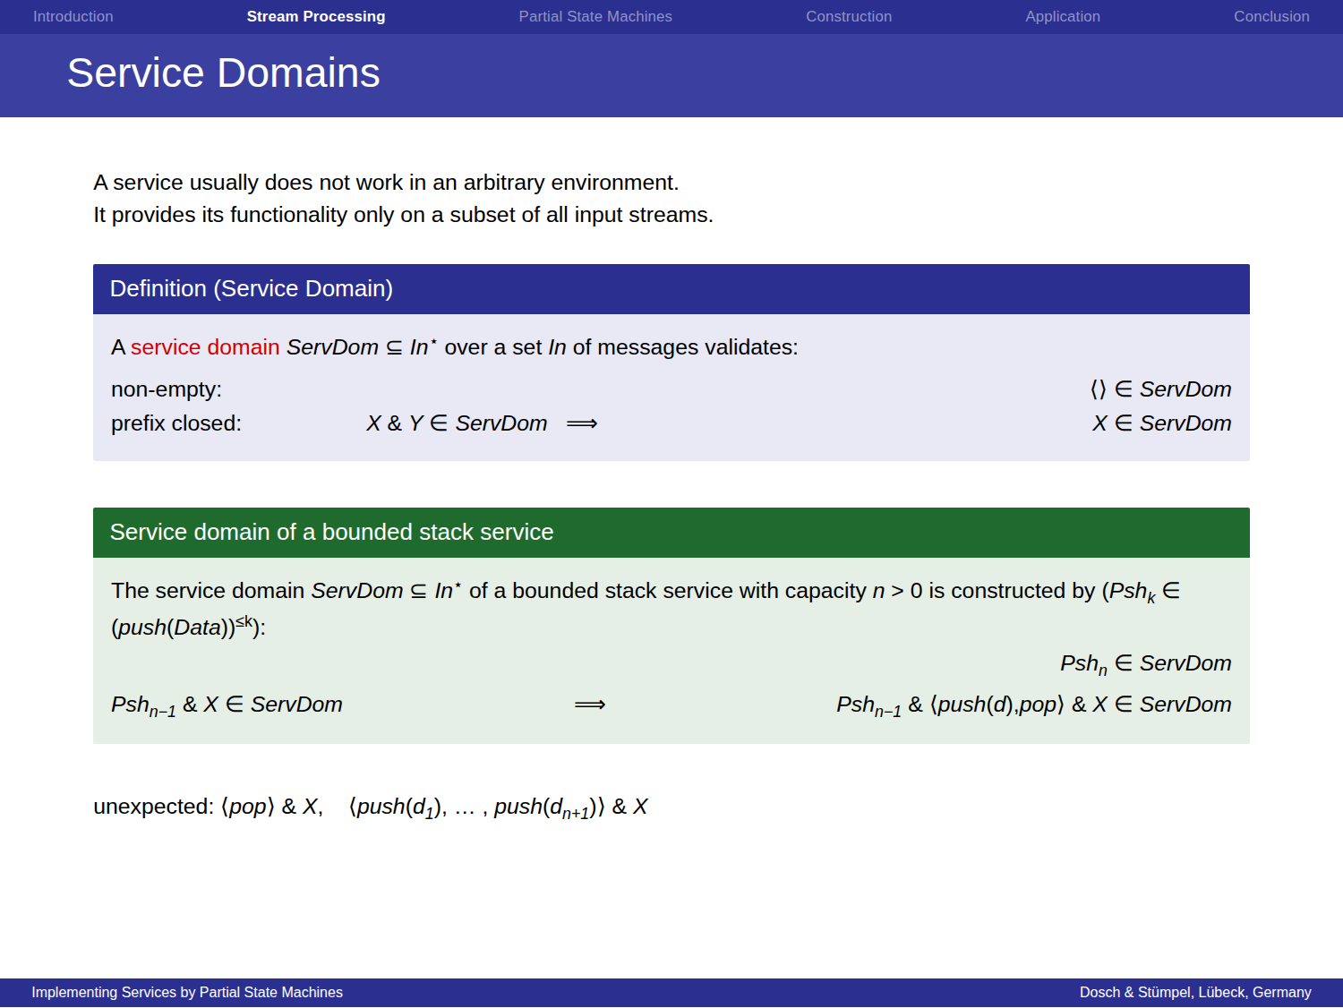Introduction Stream Processing Partial State Machines Construction Application Conclusion
Service Domains
A service usually does not work in an arbitrary environment.
It provides its functionality only on a subset of all input streams.
Definition (Service Domain)
A service domain ServDom ⊆ In⋆ over a set In of messages validates:
| non-empty: | | ⟨⟩ ∈ ServDom |
| prefix closed: | X & Y ∈ ServDom ⟹ | X ∈ ServDom |
Service domain of a bounded stack service
The service domain ServDom ⊆ In⋆ of a bounded stack service with capacity n > 0 is constructed by (Pshk ∈ (push(Data))≤k):
Pshn ∈ ServDom
Pshn−1 & X ∈ ServDom ⟹ Pshn−1 & ⟨push(d),pop⟩ & X ∈ ServDom
unexpected: ⟨pop⟩ & X, ⟨push(d1), … , push(dn+1)⟩ & X
Implementing Services by Partial State Machines Dosch & Stümpel, Lübeck, Germany